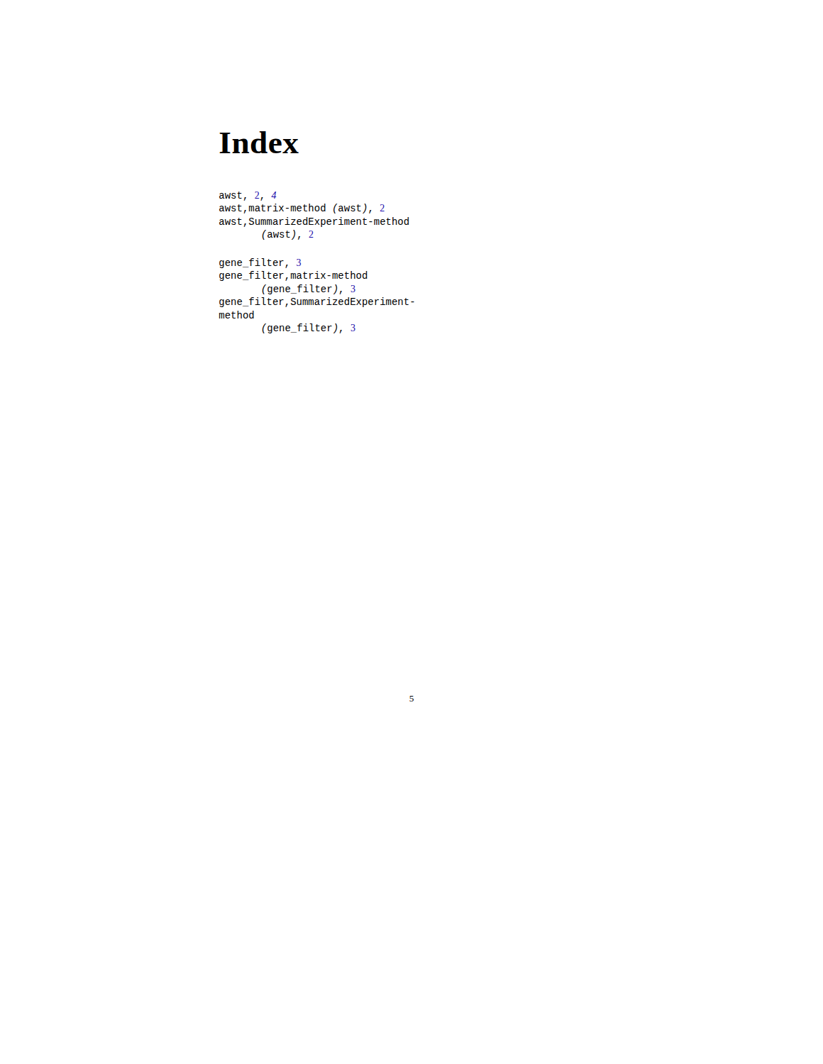Index
awst, 2, 4
awst,matrix-method (awst), 2
awst,SummarizedExperiment-method
(awst), 2
gene_filter, 3
gene_filter,matrix-method
(gene_filter), 3
gene_filter,SummarizedExperiment-method
(gene_filter), 3
5